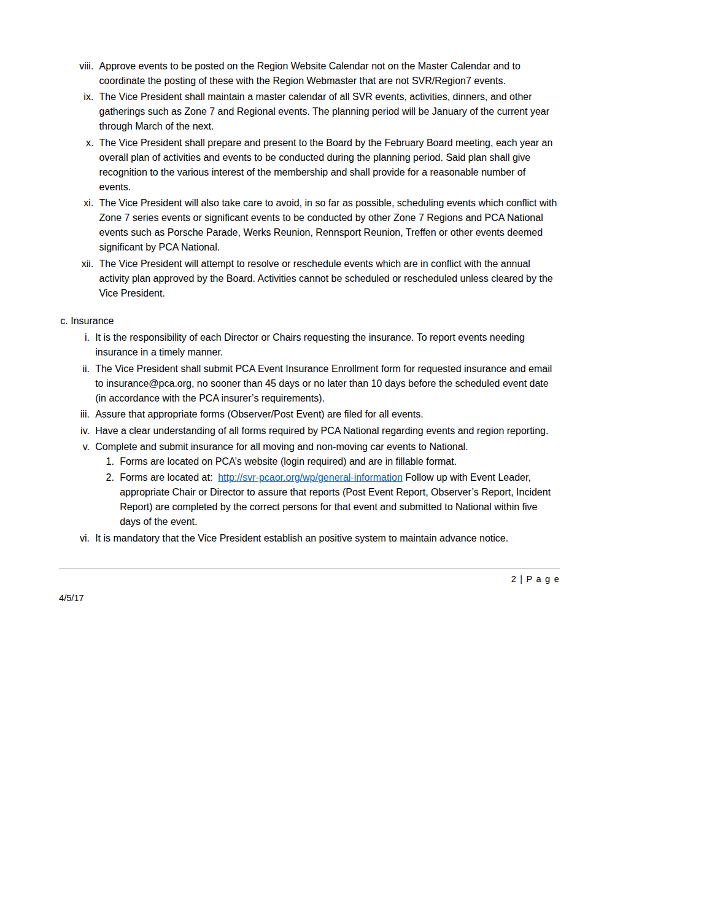Approve events to be posted on the Region Website Calendar not on the Master Calendar and to coordinate the posting of these with the Region Webmaster that are not SVR/Region7 events.
The Vice President shall maintain a master calendar of all SVR events, activities, dinners, and other gatherings such as Zone 7 and Regional events. The planning period will be January of the current year through March of the next.
The Vice President shall prepare and present to the Board by the February Board meeting, each year an overall plan of activities and events to be conducted during the planning period. Said plan shall give recognition to the various interest of the membership and shall provide for a reasonable number of events.
The Vice President will also take care to avoid, in so far as possible, scheduling events which conflict with Zone 7 series events or significant events to be conducted by other Zone 7 Regions and PCA National events such as Porsche Parade, Werks Reunion, Rennsport Reunion, Treffen or other events deemed significant by PCA National.
The Vice President will attempt to resolve or reschedule events which are in conflict with the annual activity plan approved by the Board. Activities cannot be scheduled or rescheduled unless cleared by the Vice President.
Insurance
It is the responsibility of each Director or Chairs requesting the insurance. To report events needing insurance in a timely manner.
The Vice President shall submit PCA Event Insurance Enrollment form for requested insurance and email to insurance@pca.org, no sooner than 45 days or no later than 10 days before the scheduled event date (in accordance with the PCA insurer’s requirements).
Assure that appropriate forms (Observer/Post Event) are filed for all events.
Have a clear understanding of all forms required by PCA National regarding events and region reporting.
Complete and submit insurance for all moving and non-moving car events to National.
Forms are located on PCA’s website (login required) and are in fillable format.
Forms are located at: http://svr-pcaor.org/wp/general-information Follow up with Event Leader, appropriate Chair or Director to assure that reports (Post Event Report, Observer’s Report, Incident Report) are completed by the correct persons for that event and submitted to National within five days of the event.
It is mandatory that the Vice President establish an positive system to maintain advance notice.
2 | P a g e
4/5/17